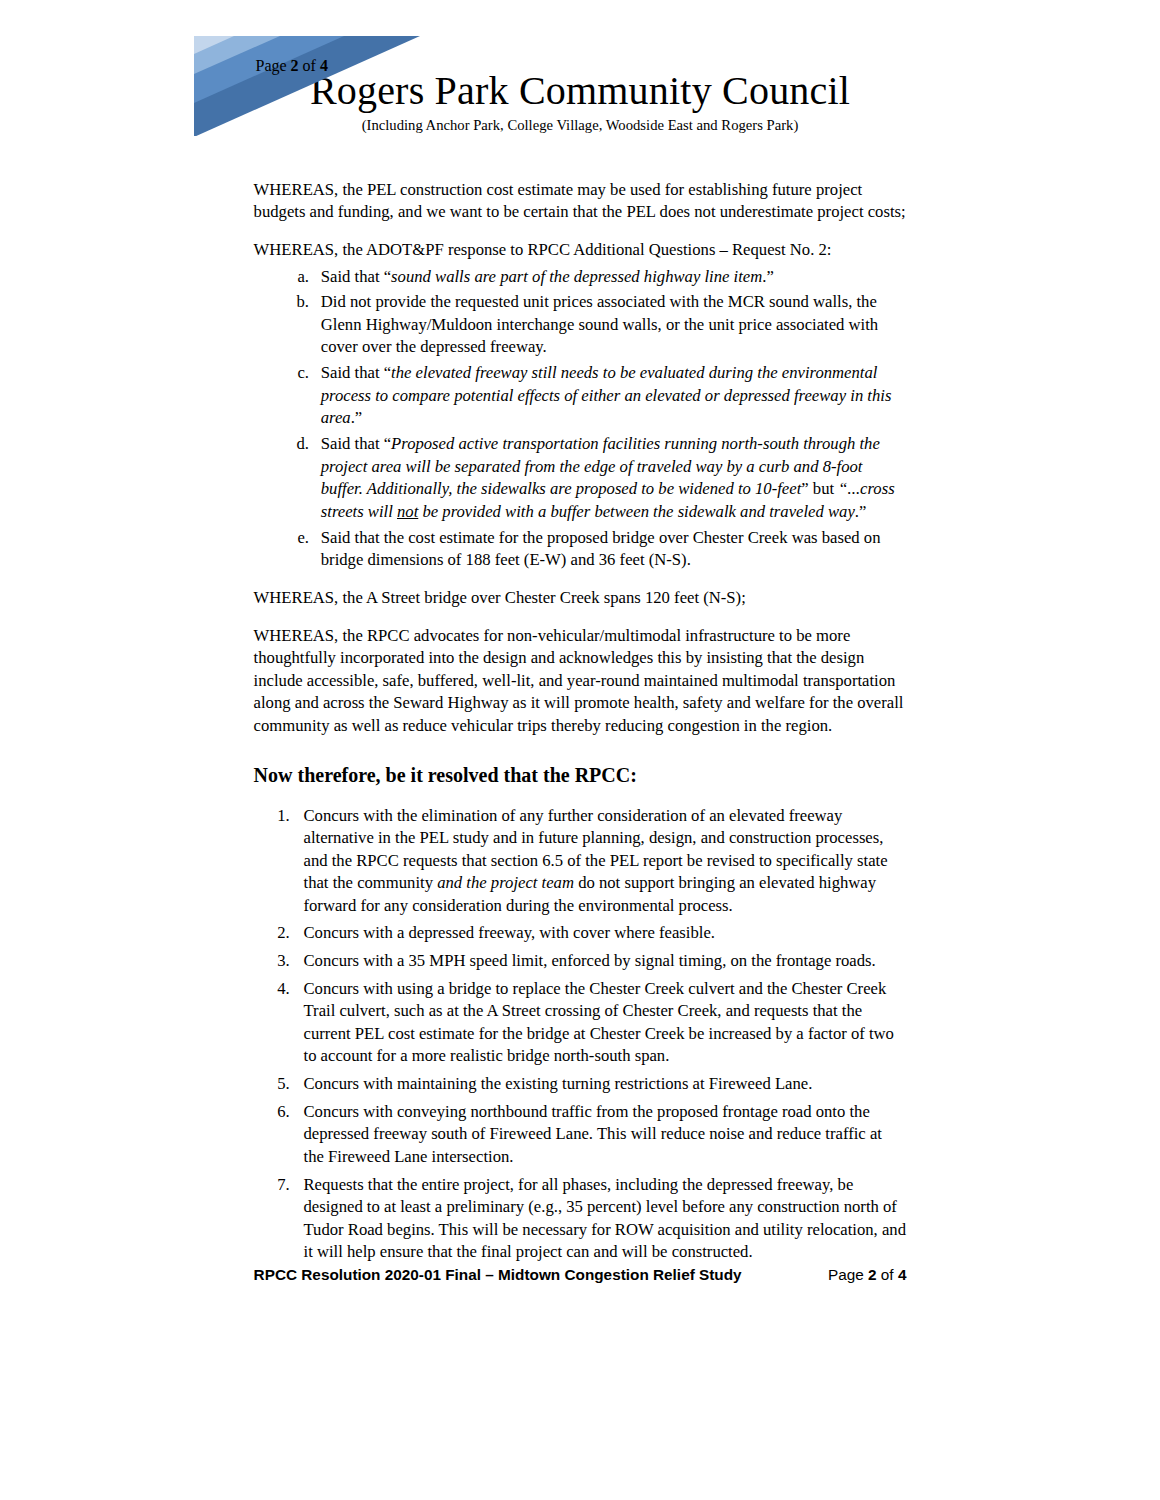Page 2 of 4
Rogers Park Community Council
(Including Anchor Park, College Village, Woodside East and Rogers Park)
WHEREAS, the PEL construction cost estimate may be used for establishing future project budgets and funding, and we want to be certain that the PEL does not underestimate project costs;
WHEREAS, the ADOT&PF response to RPCC Additional Questions – Request No. 2:
Said that “sound walls are part of the depressed highway line item.”
Did not provide the requested unit prices associated with the MCR sound walls, the Glenn Highway/Muldoon interchange sound walls, or the unit price associated with cover over the depressed freeway.
Said that “the elevated freeway still needs to be evaluated during the environmental process to compare potential effects of either an elevated or depressed freeway in this area.”
Said that “Proposed active transportation facilities running north-south through the project area will be separated from the edge of traveled way by a curb and 8-foot buffer. Additionally, the sidewalks are proposed to be widened to 10-feet” but “...cross streets will not be provided with a buffer between the sidewalk and traveled way.”
Said that the cost estimate for the proposed bridge over Chester Creek was based on bridge dimensions of 188 feet (E-W) and 36 feet (N-S).
WHEREAS, the A Street bridge over Chester Creek spans 120 feet (N-S);
WHEREAS, the RPCC advocates for non-vehicular/multimodal infrastructure to be more thoughtfully incorporated into the design and acknowledges this by insisting that the design include accessible, safe, buffered, well-lit, and year-round maintained multimodal transportation along and across the Seward Highway as it will promote health, safety and welfare for the overall community as well as reduce vehicular trips thereby reducing congestion in the region.
Now therefore, be it resolved that the RPCC:
Concurs with the elimination of any further consideration of an elevated freeway alternative in the PEL study and in future planning, design, and construction processes, and the RPCC requests that section 6.5 of the PEL report be revised to specifically state that the community and the project team do not support bringing an elevated highway forward for any consideration during the environmental process.
Concurs with a depressed freeway, with cover where feasible.
Concurs with a 35 MPH speed limit, enforced by signal timing, on the frontage roads.
Concurs with using a bridge to replace the Chester Creek culvert and the Chester Creek Trail culvert, such as at the A Street crossing of Chester Creek, and requests that the current PEL cost estimate for the bridge at Chester Creek be increased by a factor of two to account for a more realistic bridge north-south span.
Concurs with maintaining the existing turning restrictions at Fireweed Lane.
Concurs with conveying northbound traffic from the proposed frontage road onto the depressed freeway south of Fireweed Lane. This will reduce noise and reduce traffic at the Fireweed Lane intersection.
Requests that the entire project, for all phases, including the depressed freeway, be designed to at least a preliminary (e.g., 35 percent) level before any construction north of Tudor Road begins. This will be necessary for ROW acquisition and utility relocation, and it will help ensure that the final project can and will be constructed.
RPCC Resolution 2020-01 Final – Midtown Congestion Relief Study Page 2 of 4